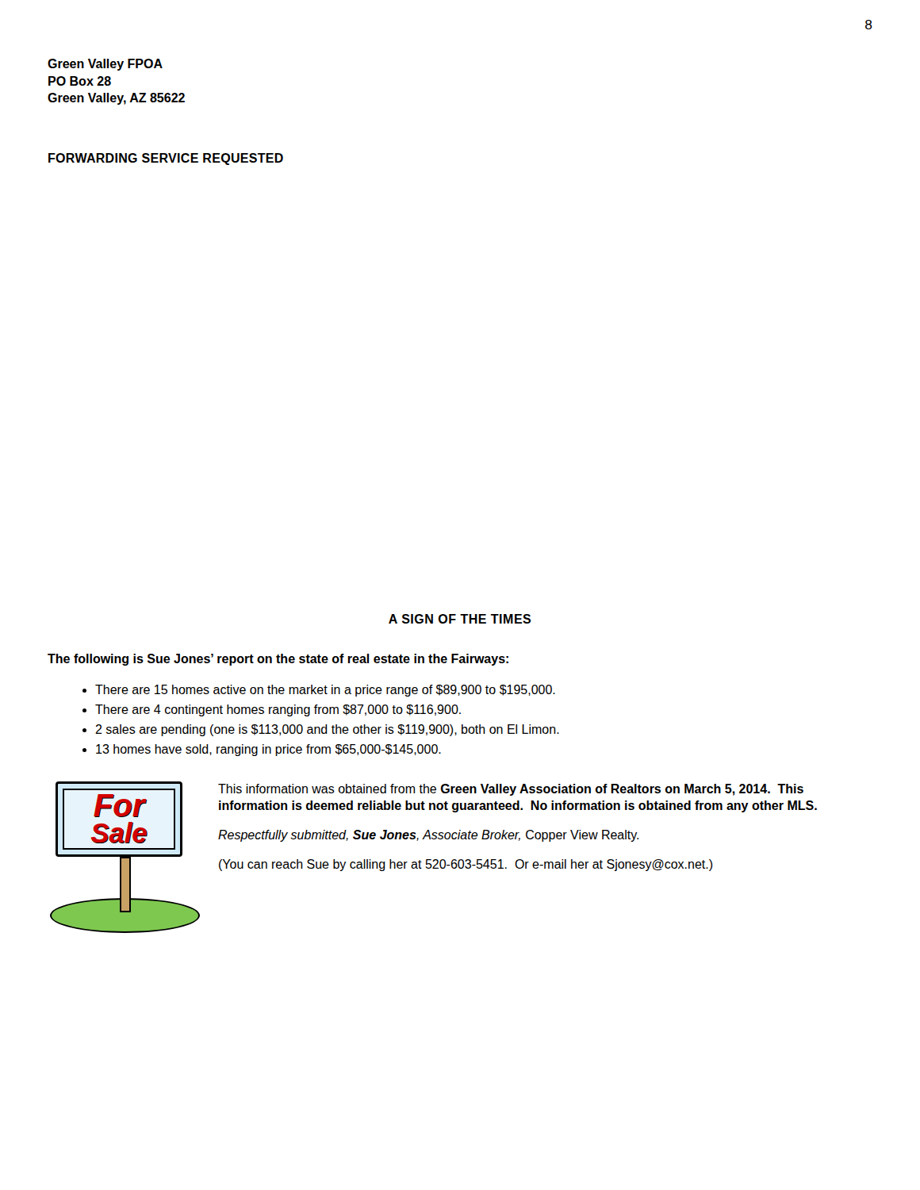8
Green Valley FPOA
PO Box 28
Green Valley, AZ 85622
FORWARDING SERVICE REQUESTED
A SIGN OF THE TIMES
The following is Sue Jones’ report on the state of real estate in the Fairways:
There are 15 homes active on the market in a price range of $89,900 to $195,000.
There are 4 contingent homes ranging from $87,000 to $116,900.
2 sales are pending (one is $113,000 and the other is $119,900), both on El Limon.
13 homes have sold, ranging in price from $65,000-$145,000.
For Sale
This information was obtained from the Green Valley Association of Realtors on March 5, 2014. This information is deemed reliable but not guaranteed. No information is obtained from any other MLS.
Respectfully submitted, Sue Jones, Associate Broker, Copper View Realty.
(You can reach Sue by calling her at 520-603-5451. Or e-mail her at Sjonesy@cox.net.)